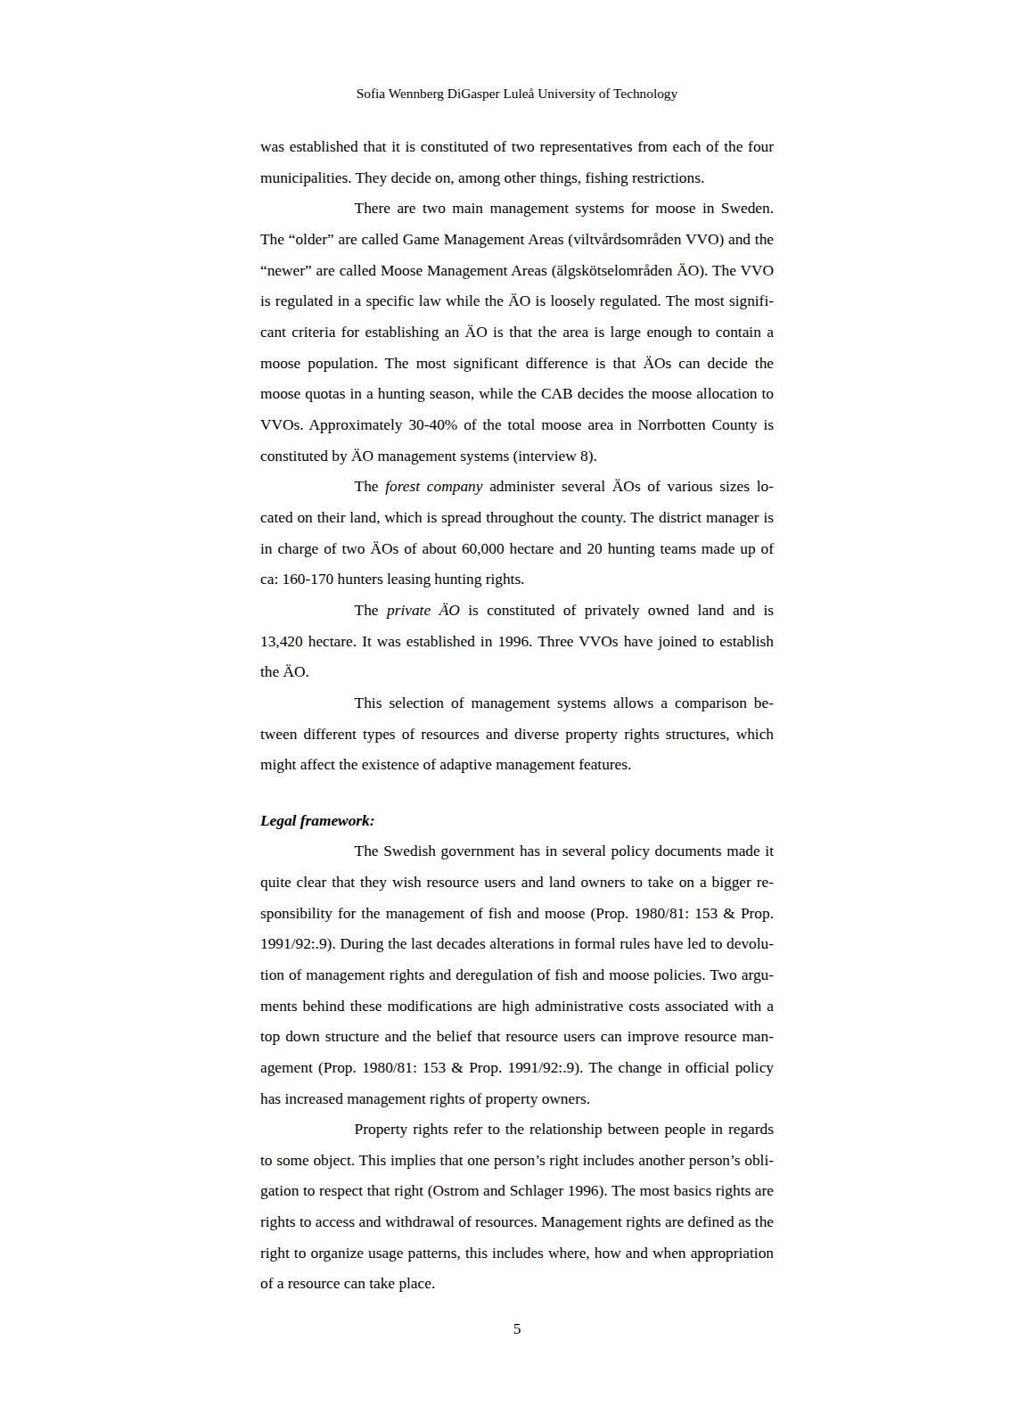Sofia Wennberg DiGasper Luleå University of Technology
was established that it is constituted of two representatives from each of the four municipalities. They decide on, among other things, fishing restrictions.
There are two main management systems for moose in Sweden. The “older” are called Game Management Areas (viltvårdsområden VVO) and the “newer” are called Moose Management Areas (älgskötselområden ÄO). The VVO is regulated in a specific law while the ÄO is loosely regulated. The most significant criteria for establishing an ÄO is that the area is large enough to contain a moose population. The most significant difference is that ÄOs can decide the moose quotas in a hunting season, while the CAB decides the moose allocation to VVOs. Approximately 30-40% of the total moose area in Norrbotten County is constituted by ÄO management systems (interview 8).
The forest company administer several ÄOs of various sizes located on their land, which is spread throughout the county. The district manager is in charge of two ÄOs of about 60,000 hectare and 20 hunting teams made up of ca: 160-170 hunters leasing hunting rights.
The private ÄO is constituted of privately owned land and is 13,420 hectare. It was established in 1996. Three VVOs have joined to establish the ÄO.
This selection of management systems allows a comparison between different types of resources and diverse property rights structures, which might affect the existence of adaptive management features.
Legal framework:
The Swedish government has in several policy documents made it quite clear that they wish resource users and land owners to take on a bigger responsibility for the management of fish and moose (Prop. 1980/81: 153 & Prop. 1991/92:.9). During the last decades alterations in formal rules have led to devolution of management rights and deregulation of fish and moose policies. Two arguments behind these modifications are high administrative costs associated with a top down structure and the belief that resource users can improve resource management (Prop. 1980/81: 153 & Prop. 1991/92:.9). The change in official policy has increased management rights of property owners.
Property rights refer to the relationship between people in regards to some object. This implies that one person’s right includes another person’s obligation to respect that right (Ostrom and Schlager 1996). The most basics rights are rights to access and withdrawal of resources. Management rights are defined as the right to organize usage patterns, this includes where, how and when appropriation of a resource can take place.
5